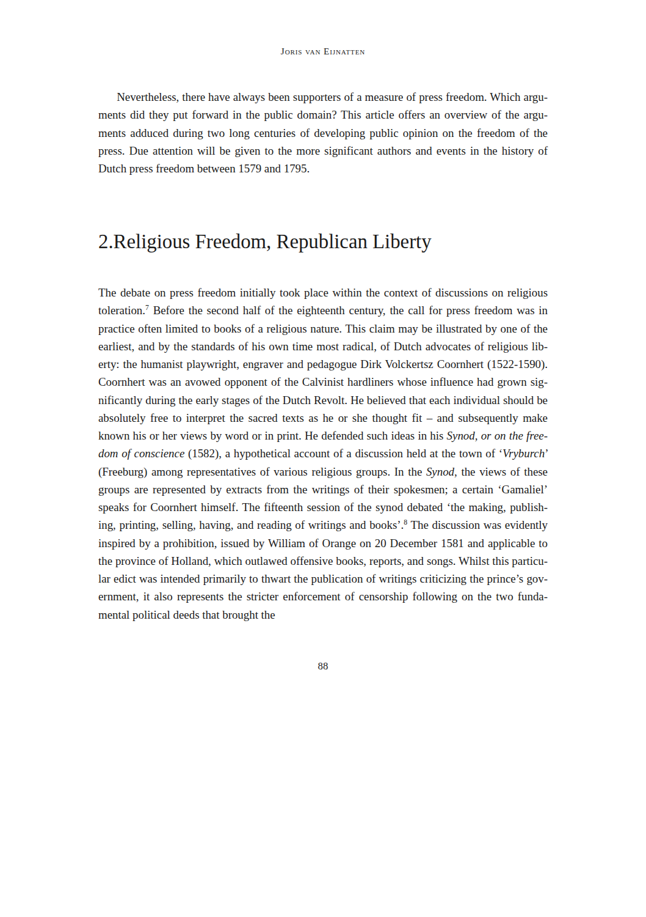Joris van Eijnatten
Nevertheless, there have always been supporters of a measure of press freedom. Which arguments did they put forward in the public domain? This article offers an overview of the arguments adduced during two long centuries of developing public opinion on the freedom of the press. Due attention will be given to the more significant authors and events in the history of Dutch press freedom between 1579 and 1795.
2.Religious Freedom, Republican Liberty
The debate on press freedom initially took place within the context of discussions on religious toleration.7 Before the second half of the eighteenth century, the call for press freedom was in practice often limited to books of a religious nature. This claim may be illustrated by one of the earliest, and by the standards of his own time most radical, of Dutch advocates of religious liberty: the humanist playwright, engraver and pedagogue Dirk Volckertsz Coornhert (1522-1590). Coornhert was an avowed opponent of the Calvinist hardliners whose influence had grown significantly during the early stages of the Dutch Revolt. He believed that each individual should be absolutely free to interpret the sacred texts as he or she thought fit – and subsequently make known his or her views by word or in print. He defended such ideas in his Synod, or on the freedom of conscience (1582), a hypothetical account of a discussion held at the town of ‘Vryburch’ (Freeburg) among representatives of various religious groups. In the Synod, the views of these groups are represented by extracts from the writings of their spokesmen; a certain ‘Gamaliel’ speaks for Coornhert himself. The fifteenth session of the synod debated ‘the making, publishing, printing, selling, having, and reading of writings and books’.8 The discussion was evidently inspired by a prohibition, issued by William of Orange on 20 December 1581 and applicable to the province of Holland, which outlawed offensive books, reports, and songs. Whilst this particular edict was intended primarily to thwart the publication of writings criticizing the prince’s government, it also represents the stricter enforcement of censorship following on the two fundamental political deeds that brought the
88